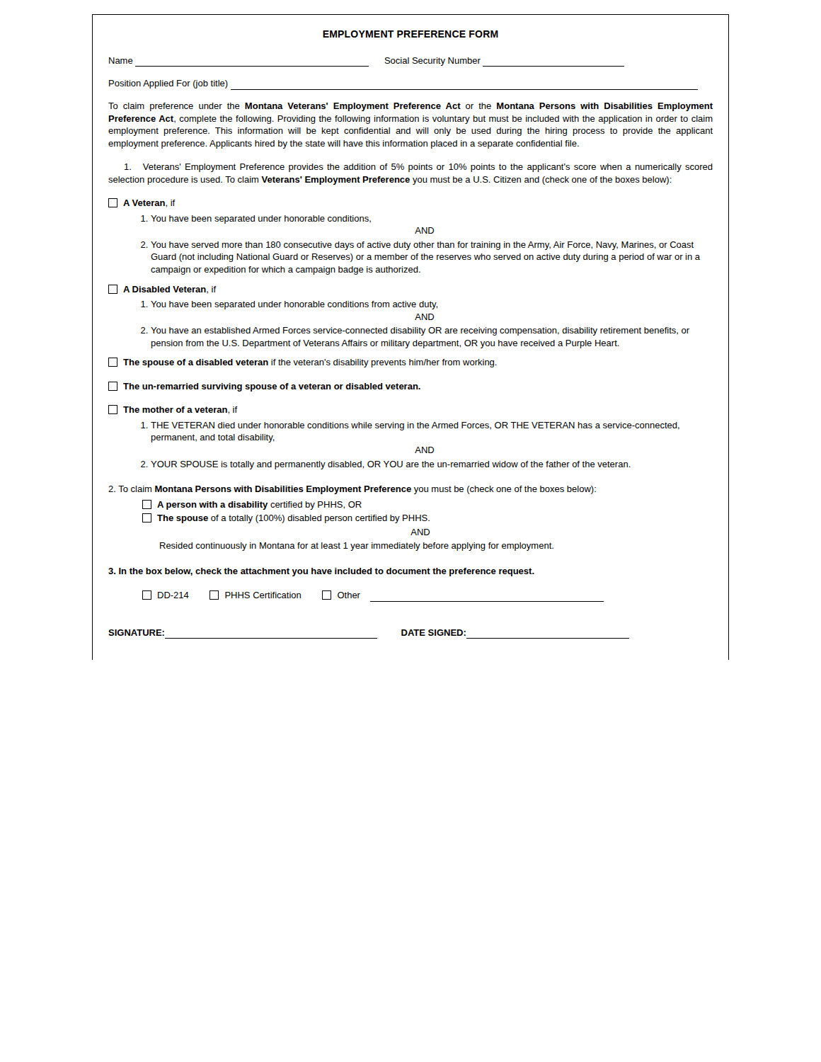EMPLOYMENT PREFERENCE FORM
Name Social Security Number
Position Applied For (job title)
To claim preference under the Montana Veterans' Employment Preference Act or the Montana Persons with Disabilities Employment Preference Act, complete the following. Providing the following information is voluntary but must be included with the application in order to claim employment preference. This information will be kept confidential and will only be used during the hiring process to provide the applicant employment preference. Applicants hired by the state will have this information placed in a separate confidential file.
1. Veterans' Employment Preference provides the addition of 5% points or 10% points to the applicant's score when a numerically scored selection procedure is used. To claim Veterans' Employment Preference you must be a U.S. Citizen and (check one of the boxes below):
A Veteran, if
You have been separated under honorable conditions,
AND
You have served more than 180 consecutive days of active duty other than for training in the Army, Air Force, Navy, Marines, or Coast Guard (not including National Guard or Reserves) or a member of the reserves who served on active duty during a period of war or in a campaign or expedition for which a campaign badge is authorized.
A Disabled Veteran, if
You have been separated under honorable conditions from active duty,
AND
You have an established Armed Forces service-connected disability OR are receiving compensation, disability retirement benefits, or pension from the U.S. Department of Veterans Affairs or military department, OR you have received a Purple Heart.
The spouse of a disabled veteran if the veteran's disability prevents him/her from working.
The un-remarried surviving spouse of a veteran or disabled veteran.
The mother of a veteran, if
THE VETERAN died under honorable conditions while serving in the Armed Forces, OR THE VETERAN has a service-connected, permanent, and total disability,
AND
YOUR SPOUSE is totally and permanently disabled, OR YOU are the un-remarried widow of the father of the veteran.
2. To claim Montana Persons with Disabilities Employment Preference you must be (check one of the boxes below):
A person with a disability certified by PHHS, OR
The spouse of a totally (100%) disabled person certified by PHHS.
AND
Resided continuously in Montana for at least 1 year immediately before applying for employment.
3. In the box below, check the attachment you have included to document the preference request.
DD-214 PHHS Certification Other
SIGNATURE: DATE SIGNED: